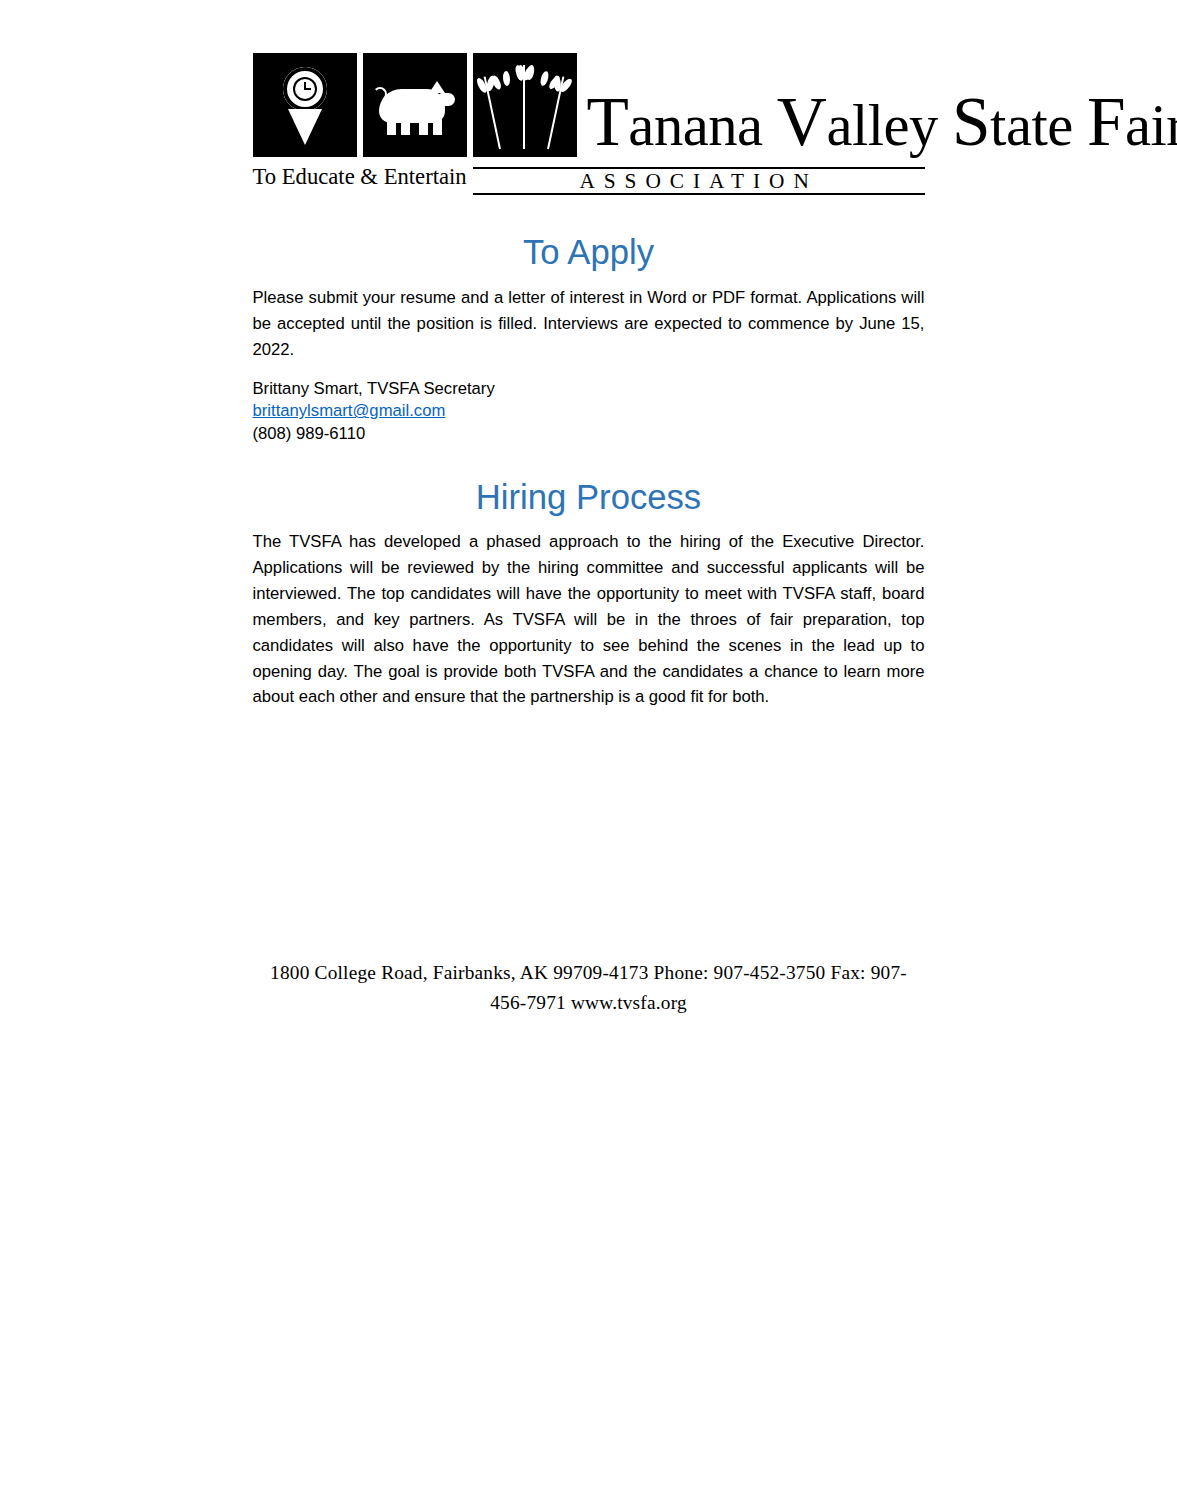Tanana Valley State Fair
To Educate & Entertain
ASSOCIATION
To Apply
Please submit your resume and a letter of interest in Word or PDF format. Applications will be accepted until the position is filled. Interviews are expected to commence by June 15, 2022.
Brittany Smart, TVSFA Secretary
brittanylsmart@gmail.com
(808) 989-6110
Hiring Process
The TVSFA has developed a phased approach to the hiring of the Executive Director. Applications will be reviewed by the hiring committee and successful applicants will be interviewed. The top candidates will have the opportunity to meet with TVSFA staff, board members, and key partners. As TVSFA will be in the throes of fair preparation, top candidates will also have the opportunity to see behind the scenes in the lead up to opening day. The goal is provide both TVSFA and the candidates a chance to learn more about each other and ensure that the partnership is a good fit for both.
1800 College Road, Fairbanks, AK 99709-4173 Phone: 907-452-3750 Fax: 907-456-7971 www.tvsfa.org